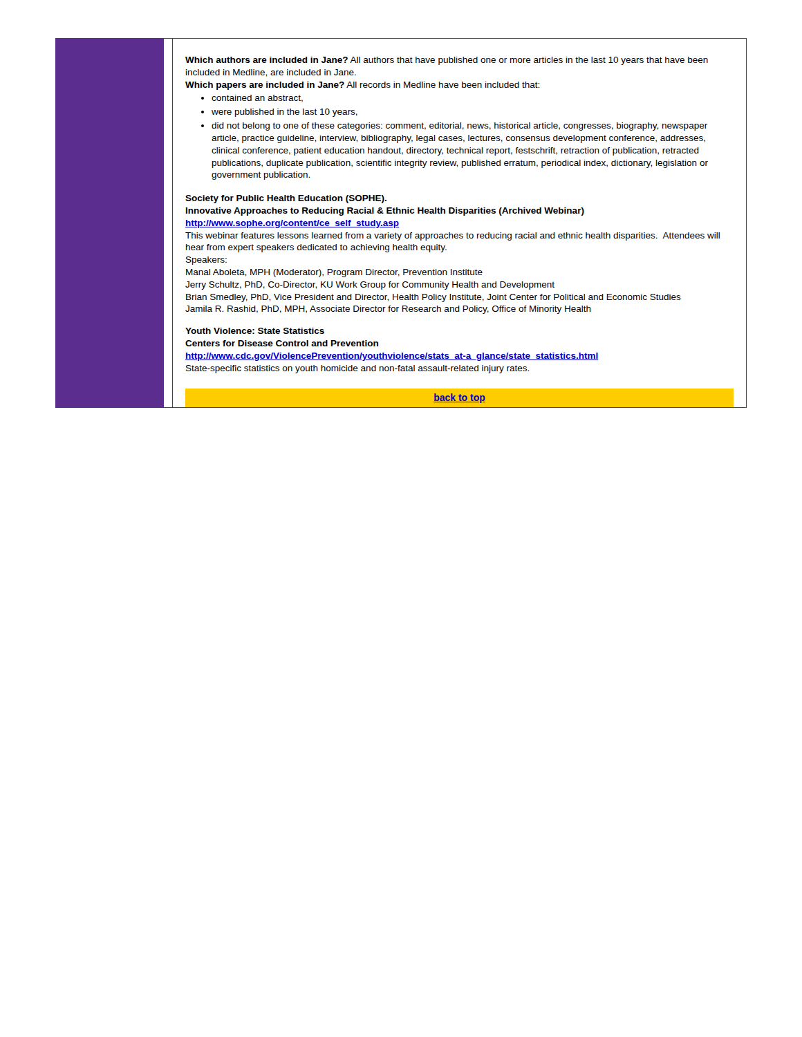| | | Which authors are included in Jane? All authors that have published one or more articles in the last 10 years that have been included in Medline, are included in Jane. Which papers are included in Jane? All records in Medline have been included that: contained an abstract, were published in the last 10 years, did not belong to one of these categories: comment, editorial, news, historical article, congresses, biography, newspaper article, practice guideline, interview, bibliography, legal cases, lectures, consensus development conference, addresses, clinical conference, patient education handout, directory, technical report, festschrift, retraction of publication, retracted publications, duplicate publication, scientific integrity review, published erratum, periodical index, dictionary, legislation or government publication. Society for Public Health Education (SOPHE). Innovative Approaches to Reducing Racial & Ethnic Health Disparities (Archived Webinar) http://www.sophe.org/content/ce_self_study.asp This webinar features lessons learned from a variety of approaches to reducing racial and ethnic health disparities. Attendees will hear from expert speakers dedicated to achieving health equity. Speakers: Manal Aboleta, MPH (Moderator), Program Director, Prevention Institute Jerry Schultz, PhD, Co-Director, KU Work Group for Community Health and Development Brian Smedley, PhD, Vice President and Director, Health Policy Institute, Joint Center for Political and Economic Studies Jamila R. Rashid, PhD, MPH, Associate Director for Research and Policy, Office of Minority Health Youth Violence: State Statistics Centers for Disease Control and Prevention http://www.cdc.gov/ViolencePrevention/youthviolence/stats_at-a_glance/state_statistics.html State-specific statistics on youth homicide and non-fatal assault-related injury rates. back to top |